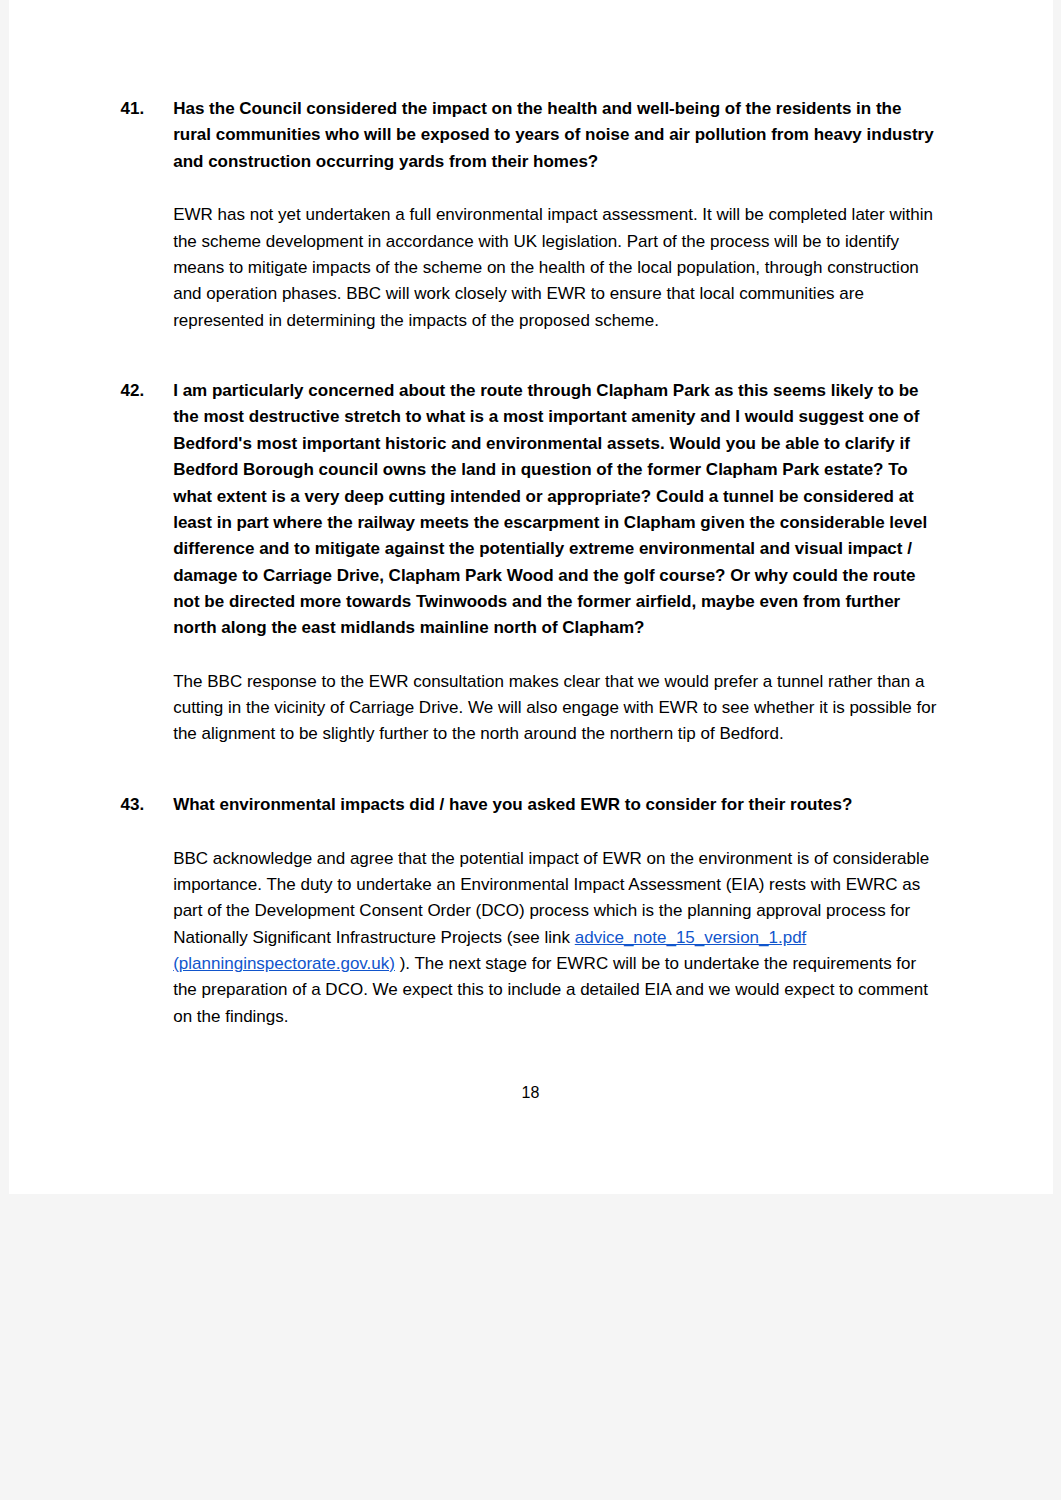Has the Council considered the impact on the health and well-being of the residents in the rural communities who will be exposed to years of noise and air pollution from heavy industry and construction occurring yards from their homes?
EWR has not yet undertaken a full environmental impact assessment. It will be completed later within the scheme development in accordance with UK legislation. Part of the process will be to identify means to mitigate impacts of the scheme on the health of the local population, through construction and operation phases. BBC will work closely with EWR to ensure that local communities are represented in determining the impacts of the proposed scheme.
I am particularly concerned about the route through Clapham Park as this seems likely to be the most destructive stretch to what is a most important amenity and I would suggest one of Bedford's most important historic and environmental assets. Would you be able to clarify if Bedford Borough council owns the land in question of the former Clapham Park estate? To what extent is a very deep cutting intended or appropriate? Could a tunnel be considered at least in part where the railway meets the escarpment in Clapham given the considerable level difference and to mitigate against the potentially extreme environmental and visual impact / damage to Carriage Drive, Clapham Park Wood and the golf course? Or why could the route not be directed more towards Twinwoods and the former airfield, maybe even from further north along the east midlands mainline north of Clapham?
The BBC response to the EWR consultation makes clear that we would prefer a tunnel rather than a cutting in the vicinity of Carriage Drive. We will also engage with EWR to see whether it is possible for the alignment to be slightly further to the north around the northern tip of Bedford.
What environmental impacts did / have you asked EWR to consider for their routes?
BBC acknowledge and agree that the potential impact of EWR on the environment is of considerable importance. The duty to undertake an Environmental Impact Assessment (EIA) rests with EWRC as part of the Development Consent Order (DCO) process which is the planning approval process for Nationally Significant Infrastructure Projects (see link advice_note_15_version_1.pdf (planninginspectorate.gov.uk) ). The next stage for EWRC will be to undertake the requirements for the preparation of a DCO. We expect this to include a detailed EIA and we would expect to comment on the findings.
18